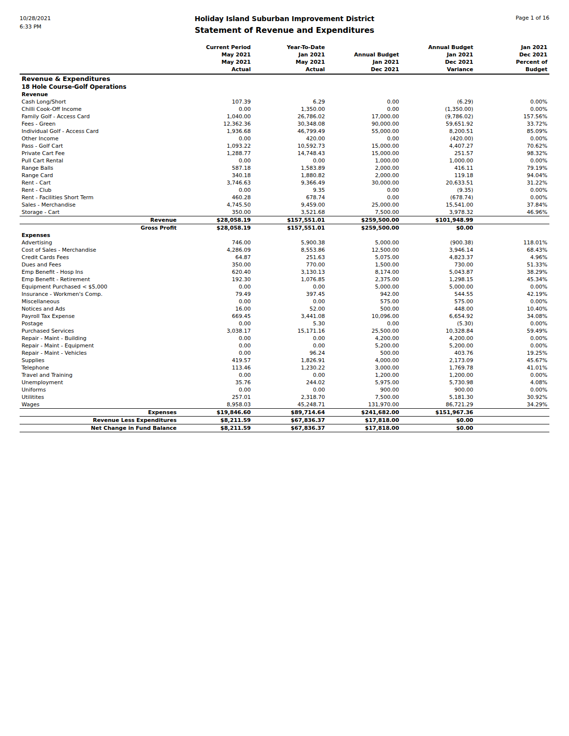10/28/2021
6:33 PM
Page 1 of 16
Holiday Island Suburban Improvement District
Statement of Revenue and Expenditures
| | Current Period May 2021 May 2021 Actual | Year-To-Date Jan 2021 May 2021 Actual | Annual Budget Jan 2021 Dec 2021 | Annual Budget Jan 2021 Dec 2021 Variance | Jan 2021 Dec 2021 Percent of Budget |
| --- | --- | --- | --- | --- | --- |
| Revenue & Expenditures |
| 18 Hole Course-Golf Operations |
| Revenue |
| Cash Long/Short | 107.39 | 6.29 | 0.00 | (6.29) | 0.00% |
| Chilli Cook-Off Income | 0.00 | 1,350.00 | 0.00 | (1,350.00) | 0.00% |
| Family Golf - Access Card | 1,040.00 | 26,786.02 | 17,000.00 | (9,786.02) | 157.56% |
| Fees - Green | 12,362.36 | 30,348.08 | 90,000.00 | 59,651.92 | 33.72% |
| Individual Golf - Access Card | 1,936.68 | 46,799.49 | 55,000.00 | 8,200.51 | 85.09% |
| Other Income | 0.00 | 420.00 | 0.00 | (420.00) | 0.00% |
| Pass - Golf Cart | 1,093.22 | 10,592.73 | 15,000.00 | 4,407.27 | 70.62% |
| Private Cart Fee | 1,288.77 | 14,748.43 | 15,000.00 | 251.57 | 98.32% |
| Pull Cart Rental | 0.00 | 0.00 | 1,000.00 | 1,000.00 | 0.00% |
| Range Balls | 587.18 | 1,583.89 | 2,000.00 | 416.11 | 79.19% |
| Range Card | 340.18 | 1,880.82 | 2,000.00 | 119.18 | 94.04% |
| Rent - Cart | 3,746.63 | 9,366.49 | 30,000.00 | 20,633.51 | 31.22% |
| Rent - Club | 0.00 | 9.35 | 0.00 | (9.35) | 0.00% |
| Rent - Facilities Short Term | 460.28 | 678.74 | 0.00 | (678.74) | 0.00% |
| Sales - Merchandise | 4,745.50 | 9,459.00 | 25,000.00 | 15,541.00 | 37.84% |
| Storage - Cart | 350.00 | 3,521.68 | 7,500.00 | 3,978.32 | 46.96% |
| Revenue | $28,058.19 | $157,551.01 | $259,500.00 | $101,948.99 | |
| Gross Profit | $28,058.19 | $157,551.01 | $259,500.00 | $0.00 | |
| Expenses |
| Advertising | 746.00 | 5,900.38 | 5,000.00 | (900.38) | 118.01% |
| Cost of Sales - Merchandise | 4,286.09 | 8,553.86 | 12,500.00 | 3,946.14 | 68.43% |
| Credit Cards Fees | 64.87 | 251.63 | 5,075.00 | 4,823.37 | 4.96% |
| Dues and Fees | 350.00 | 770.00 | 1,500.00 | 730.00 | 51.33% |
| Emp Benefit - Hosp Ins | 620.40 | 3,130.13 | 8,174.00 | 5,043.87 | 38.29% |
| Emp Benefit - Retirement | 192.30 | 1,076.85 | 2,375.00 | 1,298.15 | 45.34% |
| Equipment Purchased < $5,000 | 0.00 | 0.00 | 5,000.00 | 5,000.00 | 0.00% |
| Insurance - Workmen's Comp. | 79.49 | 397.45 | 942.00 | 544.55 | 42.19% |
| Miscellaneous | 0.00 | 0.00 | 575.00 | 575.00 | 0.00% |
| Notices and Ads | 16.00 | 52.00 | 500.00 | 448.00 | 10.40% |
| Payroll Tax Expense | 669.45 | 3,441.08 | 10,096.00 | 6,654.92 | 34.08% |
| Postage | 0.00 | 5.30 | 0.00 | (5.30) | 0.00% |
| Purchased Services | 3,038.17 | 15,171.16 | 25,500.00 | 10,328.84 | 59.49% |
| Repair - Maint - Building | 0.00 | 0.00 | 4,200.00 | 4,200.00 | 0.00% |
| Repair - Maint - Equipment | 0.00 | 0.00 | 5,200.00 | 5,200.00 | 0.00% |
| Repair - Maint - Vehicles | 0.00 | 96.24 | 500.00 | 403.76 | 19.25% |
| Supplies | 419.57 | 1,826.91 | 4,000.00 | 2,173.09 | 45.67% |
| Telephone | 113.46 | 1,230.22 | 3,000.00 | 1,769.78 | 41.01% |
| Travel and Training | 0.00 | 0.00 | 1,200.00 | 1,200.00 | 0.00% |
| Unemployment | 35.76 | 244.02 | 5,975.00 | 5,730.98 | 4.08% |
| Uniforms | 0.00 | 0.00 | 900.00 | 900.00 | 0.00% |
| Utilitites | 257.01 | 2,318.70 | 7,500.00 | 5,181.30 | 30.92% |
| Wages | 8,958.03 | 45,248.71 | 131,970.00 | 86,721.29 | 34.29% |
| Expenses | $19,846.60 | $89,714.64 | $241,682.00 | $151,967.36 | |
| Revenue Less Expenditures | $8,211.59 | $67,836.37 | $17,818.00 | $0.00 | |
| Net Change in Fund Balance | $8,211.59 | $67,836.37 | $17,818.00 | $0.00 | |